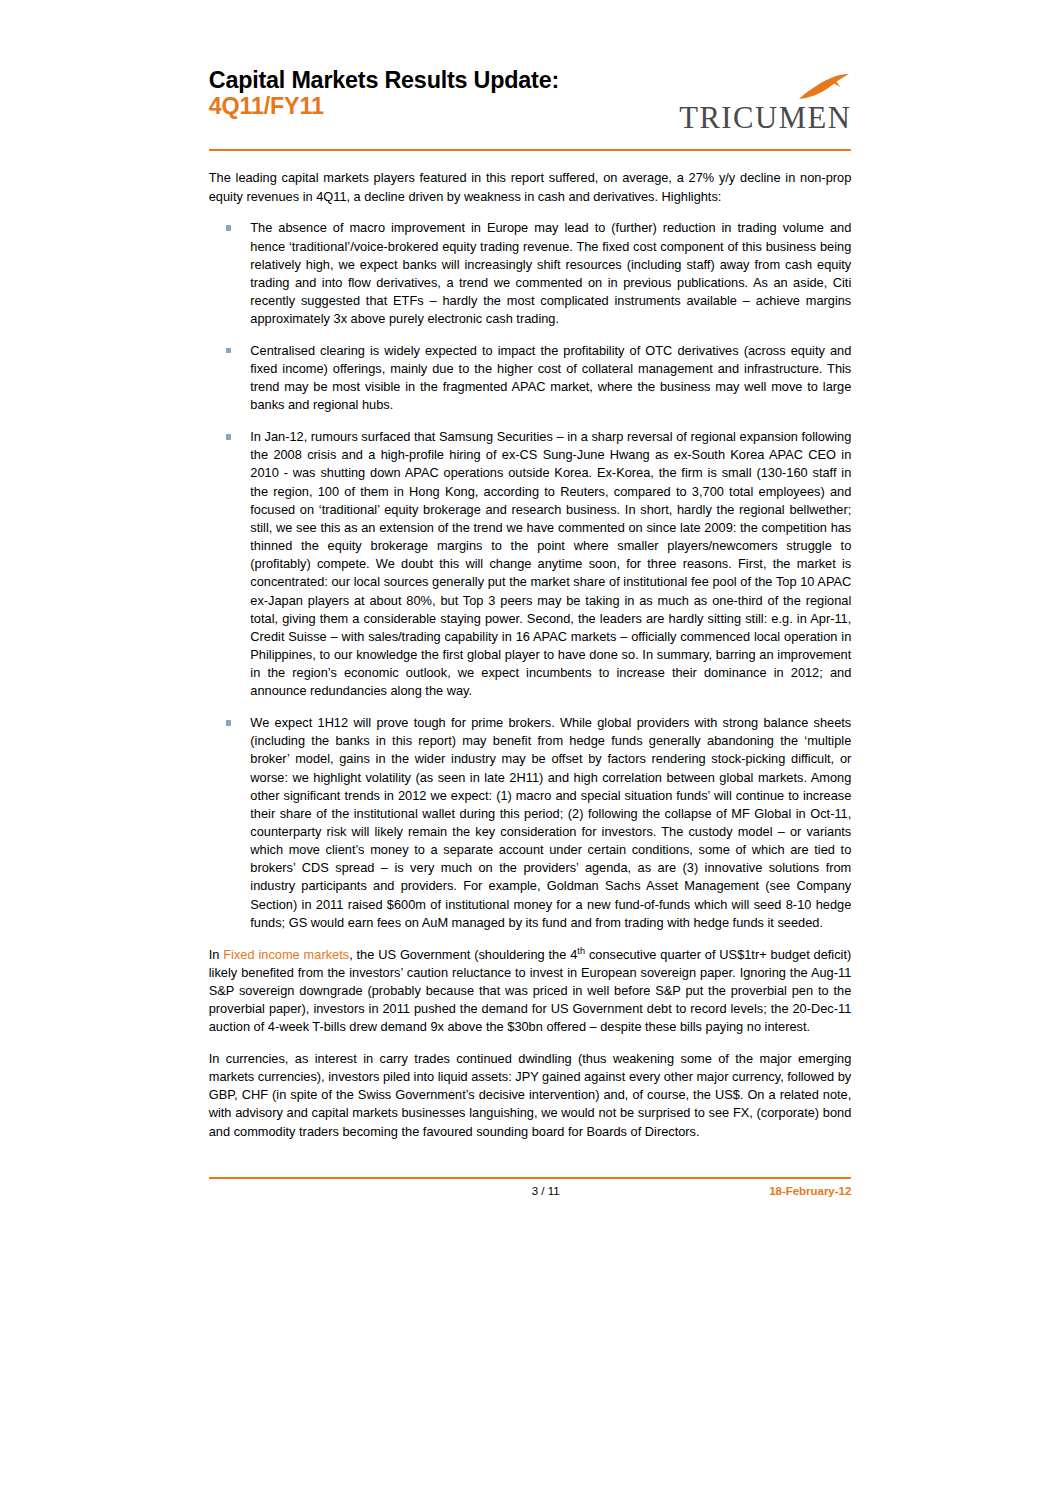Capital Markets Results Update: 4Q11/FY11
TRICUMEN
The leading capital markets players featured in this report suffered, on average, a 27% y/y decline in non-prop equity revenues in 4Q11, a decline driven by weakness in cash and derivatives. Highlights:
The absence of macro improvement in Europe may lead to (further) reduction in trading volume and hence ‘traditional’/voice-brokered equity trading revenue. The fixed cost component of this business being relatively high, we expect banks will increasingly shift resources (including staff) away from cash equity trading and into flow derivatives, a trend we commented on in previous publications. As an aside, Citi recently suggested that ETFs – hardly the most complicated instruments available – achieve margins approximately 3x above purely electronic cash trading.
Centralised clearing is widely expected to impact the profitability of OTC derivatives (across equity and fixed income) offerings, mainly due to the higher cost of collateral management and infrastructure. This trend may be most visible in the fragmented APAC market, where the business may well move to large banks and regional hubs.
In Jan-12, rumours surfaced that Samsung Securities – in a sharp reversal of regional expansion following the 2008 crisis and a high-profile hiring of ex-CS Sung-June Hwang as ex-South Korea APAC CEO in 2010 - was shutting down APAC operations outside Korea. Ex-Korea, the firm is small (130-160 staff in the region, 100 of them in Hong Kong, according to Reuters, compared to 3,700 total employees) and focused on ‘traditional’ equity brokerage and research business. In short, hardly the regional bellwether; still, we see this as an extension of the trend we have commented on since late 2009: the competition has thinned the equity brokerage margins to the point where smaller players/newcomers struggle to (profitably) compete. We doubt this will change anytime soon, for three reasons. First, the market is concentrated: our local sources generally put the market share of institutional fee pool of the Top 10 APAC ex-Japan players at about 80%, but Top 3 peers may be taking in as much as one-third of the regional total, giving them a considerable staying power. Second, the leaders are hardly sitting still: e.g. in Apr-11, Credit Suisse – with sales/trading capability in 16 APAC markets – officially commenced local operation in Philippines, to our knowledge the first global player to have done so. In summary, barring an improvement in the region’s economic outlook, we expect incumbents to increase their dominance in 2012; and announce redundancies along the way.
We expect 1H12 will prove tough for prime brokers. While global providers with strong balance sheets (including the banks in this report) may benefit from hedge funds generally abandoning the ‘multiple broker’ model, gains in the wider industry may be offset by factors rendering stock-picking difficult, or worse: we highlight volatility (as seen in late 2H11) and high correlation between global markets. Among other significant trends in 2012 we expect: (1) macro and special situation funds’ will continue to increase their share of the institutional wallet during this period; (2) following the collapse of MF Global in Oct-11, counterparty risk will likely remain the key consideration for investors. The custody model – or variants which move client’s money to a separate account under certain conditions, some of which are tied to brokers’ CDS spread – is very much on the providers’ agenda, as are (3) innovative solutions from industry participants and providers. For example, Goldman Sachs Asset Management (see Company Section) in 2011 raised $600m of institutional money for a new fund-of-funds which will seed 8-10 hedge funds; GS would earn fees on AuM managed by its fund and from trading with hedge funds it seeded.
In Fixed income markets, the US Government (shouldering the 4th consecutive quarter of US$1tr+ budget deficit) likely benefited from the investors’ caution reluctance to invest in European sovereign paper. Ignoring the Aug-11 S&P sovereign downgrade (probably because that was priced in well before S&P put the proverbial pen to the proverbial paper), investors in 2011 pushed the demand for US Government debt to record levels; the 20-Dec-11 auction of 4-week T-bills drew demand 9x above the $30bn offered – despite these bills paying no interest.
In currencies, as interest in carry trades continued dwindling (thus weakening some of the major emerging markets currencies), investors piled into liquid assets: JPY gained against every other major currency, followed by GBP, CHF (in spite of the Swiss Government’s decisive intervention) and, of course, the US$. On a related note, with advisory and capital markets businesses languishing, we would not be surprised to see FX, (corporate) bond and commodity traders becoming the favoured sounding board for Boards of Directors.
3 / 11
18-February-12